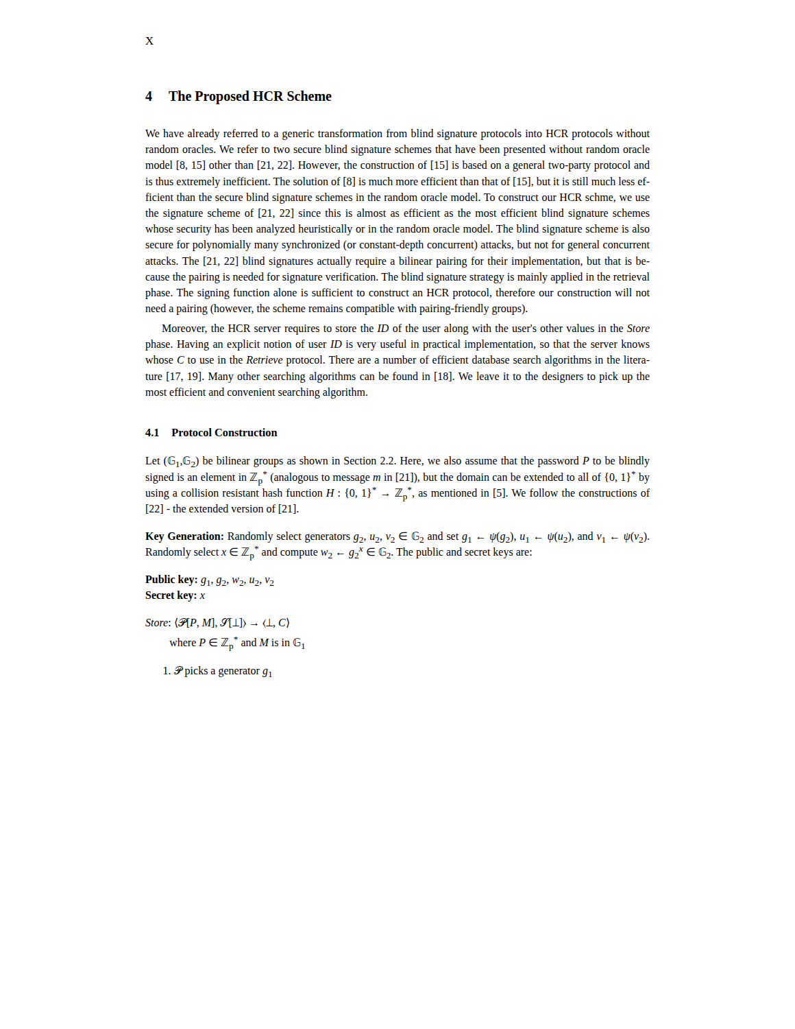X
4 The Proposed HCR Scheme
We have already referred to a generic transformation from blind signature protocols into HCR protocols without random oracles. We refer to two secure blind signature schemes that have been presented without random oracle model [8, 15] other than [21, 22]. However, the construction of [15] is based on a general two-party protocol and is thus extremely inefficient. The solution of [8] is much more efficient than that of [15], but it is still much less efficient than the secure blind signature schemes in the random oracle model. To construct our HCR schme, we use the signature scheme of [21, 22] since this is almost as efficient as the most efficient blind signature schemes whose security has been analyzed heuristically or in the random oracle model. The blind signature scheme is also secure for polynomially many synchronized (or constant-depth concurrent) attacks, but not for general concurrent attacks. The [21, 22] blind signatures actually require a bilinear pairing for their implementation, but that is because the pairing is needed for signature verification. The blind signature strategy is mainly applied in the retrieval phase. The signing function alone is sufficient to construct an HCR protocol, therefore our construction will not need a pairing (however, the scheme remains compatible with pairing-friendly groups).
Moreover, the HCR server requires to store the ID of the user along with the user's other values in the Store phase. Having an explicit notion of user ID is very useful in practical implementation, so that the server knows whose C to use in the Retrieve protocol. There are a number of efficient database search algorithms in the literature [17, 19]. Many other searching algorithms can be found in [18]. We leave it to the designers to pick up the most efficient and convenient searching algorithm.
4.1 Protocol Construction
Let (𝔾1,𝔾2) be bilinear groups as shown in Section 2.2. Here, we also assume that the password P to be blindly signed is an element in ℤp* (analogous to message m in [21]), but the domain can be extended to all of {0, 1}* by using a collision resistant hash function H : {0, 1}* → ℤp*, as mentioned in [5]. We follow the constructions of [22] - the extended version of [21].
Key Generation: Randomly select generators g2, u2, v2 ∈ 𝔾2 and set g1 ← ψ(g2), u1 ← ψ(u2), and v1 ← ψ(v2). Randomly select x ∈ ℤp* and compute w2 ← g2x ∈ 𝔾2. The public and secret keys are:
Public key: g1, g2, w2, u2, v2
Secret key: x
Store: ⟨𝒫[P, M], 𝒮[⊥]⟩ → ⟨⊥, C⟩
where P ∈ ℤp* and M is in 𝔾1
𝒫 picks a generator g1